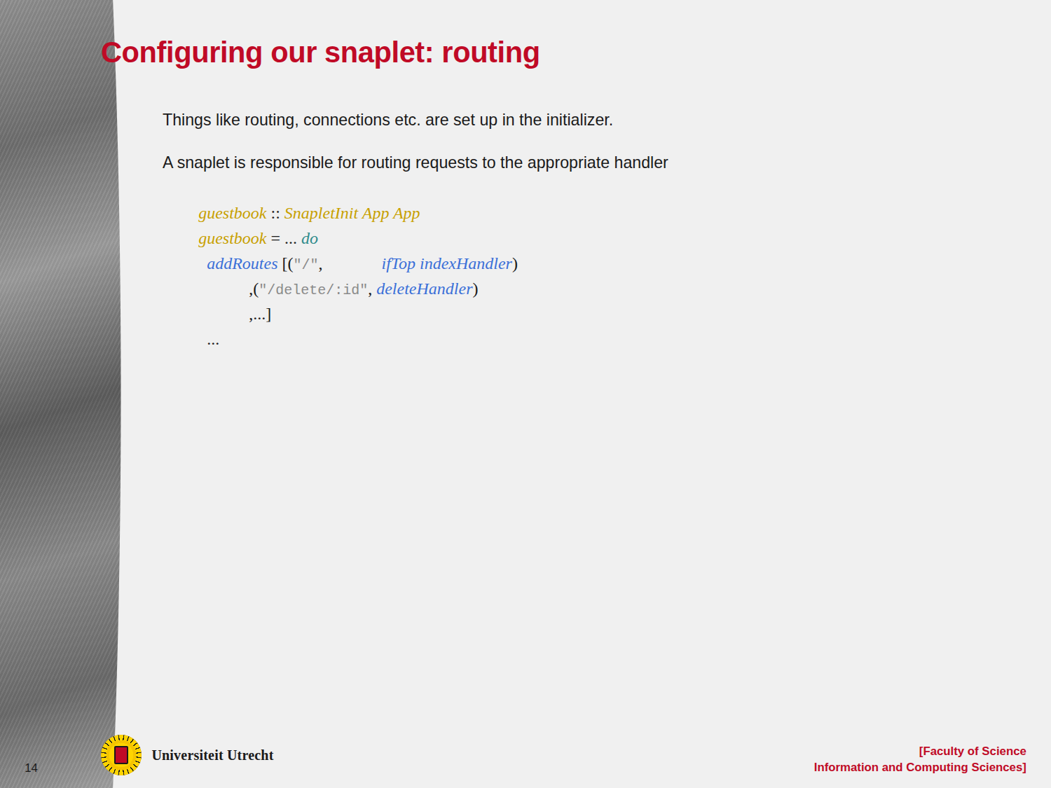Configuring our snaplet: routing
Things like routing, connections etc. are set up in the initializer.
A snaplet is responsible for routing requests to the appropriate handler
guestbook :: SnapletInit App App
guestbook = ... do
  addRoutes [("/",              ifTop indexHandler)
            ,("/delete/:id", deleteHandler)
            ,...]
  ...
14
Universiteit Utrecht
[Faculty of Science
Information and Computing Sciences]